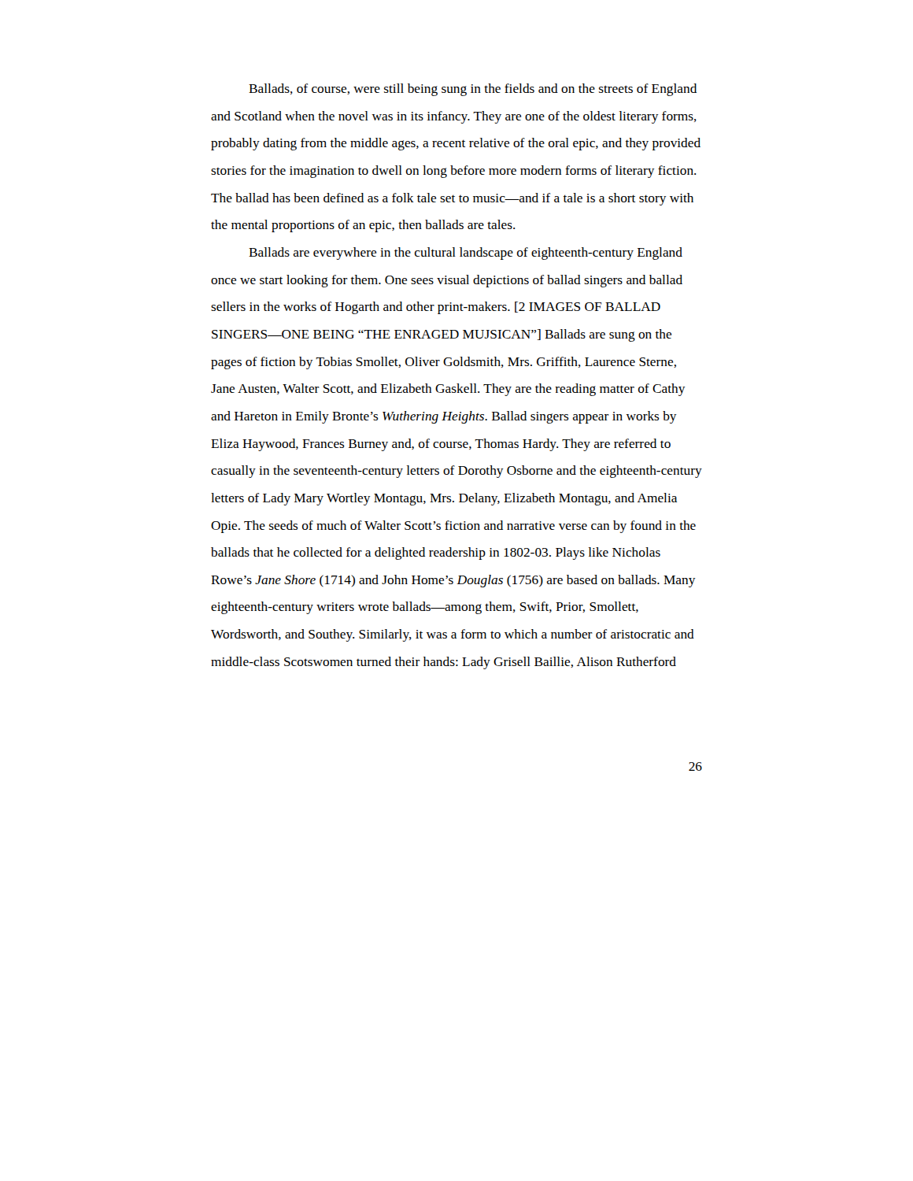Ballads, of course, were still being sung in the fields and on the streets of England and Scotland when the novel was in its infancy. They are one of the oldest literary forms, probably dating from the middle ages, a recent relative of the oral epic, and they provided stories for the imagination to dwell on long before more modern forms of literary fiction. The ballad has been defined as a folk tale set to music—and if a tale is a short story with the mental proportions of an epic, then ballads are tales.
Ballads are everywhere in the cultural landscape of eighteenth-century England once we start looking for them. One sees visual depictions of ballad singers and ballad sellers in the works of Hogarth and other print-makers. [2 IMAGES OF BALLAD SINGERS—ONE BEING “THE ENRAGED MUJSICAN”] Ballads are sung on the pages of fiction by Tobias Smollet, Oliver Goldsmith, Mrs. Griffith, Laurence Sterne, Jane Austen, Walter Scott, and Elizabeth Gaskell. They are the reading matter of Cathy and Hareton in Emily Bronte’s Wuthering Heights. Ballad singers appear in works by Eliza Haywood, Frances Burney and, of course, Thomas Hardy. They are referred to casually in the seventeenth-century letters of Dorothy Osborne and the eighteenth-century letters of Lady Mary Wortley Montagu, Mrs. Delany, Elizabeth Montagu, and Amelia Opie. The seeds of much of Walter Scott’s fiction and narrative verse can by found in the ballads that he collected for a delighted readership in 1802-03. Plays like Nicholas Rowe’s Jane Shore (1714) and John Home’s Douglas (1756) are based on ballads. Many eighteenth-century writers wrote ballads—among them, Swift, Prior, Smollett, Wordsworth, and Southey. Similarly, it was a form to which a number of aristocratic and middle-class Scotswomen turned their hands: Lady Grisell Baillie, Alison Rutherford
26